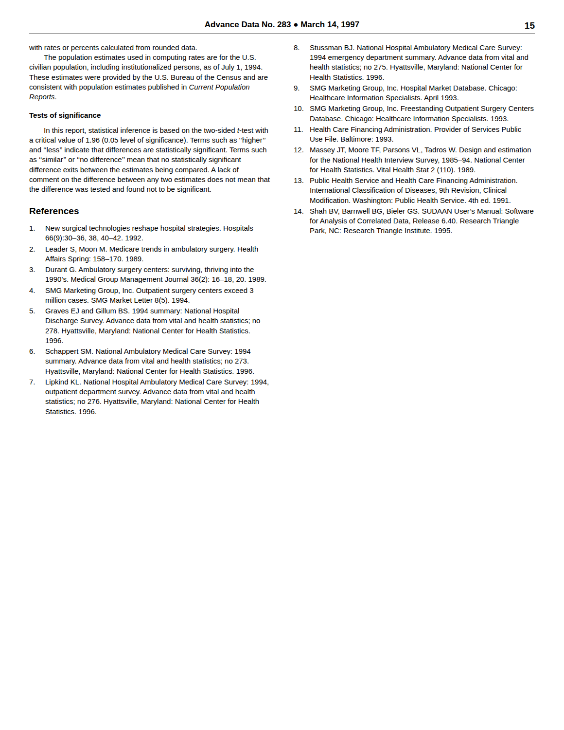Advance Data No. 283 ● March 14, 1997 15
with rates or percents calculated from rounded data.
The population estimates used in computing rates are for the U.S. civilian population, including institutionalized persons, as of July 1, 1994. These estimates were provided by the U.S. Bureau of the Census and are consistent with population estimates published in Current Population Reports.
Tests of significance
In this report, statistical inference is based on the two-sided t-test with a critical value of 1.96 (0.05 level of significance). Terms such as ‘‘higher’’ and ‘‘less’’ indicate that differences are statistically significant. Terms such as ‘‘similar’’ or ‘‘no difference’’ mean that no statistically significant difference exits between the estimates being compared. A lack of comment on the difference between any two estimates does not mean that the difference was tested and found not to be significant.
References
New surgical technologies reshape hospital strategies. Hospitals 66(9):30–36, 38, 40–42. 1992.
Leader S, Moon M. Medicare trends in ambulatory surgery. Health Affairs Spring: 158–170. 1989.
Durant G. Ambulatory surgery centers: surviving, thriving into the 1990’s. Medical Group Management Journal 36(2): 16–18, 20. 1989.
SMG Marketing Group, Inc. Outpatient surgery centers exceed 3 million cases. SMG Market Letter 8(5). 1994.
Graves EJ and Gillum BS. 1994 summary: National Hospital Discharge Survey. Advance data from vital and health statistics; no 278. Hyattsville, Maryland: National Center for Health Statistics. 1996.
Schappert SM. National Ambulatory Medical Care Survey: 1994 summary. Advance data from vital and health statistics; no 273. Hyattsville, Maryland: National Center for Health Statistics. 1996.
Lipkind KL. National Hospital Ambulatory Medical Care Survey: 1994, outpatient department survey. Advance data from vital and health statistics; no 276. Hyattsville, Maryland: National Center for Health Statistics. 1996.
Stussman BJ. National Hospital Ambulatory Medical Care Survey: 1994 emergency department summary. Advance data from vital and health statistics; no 275. Hyattsville, Maryland: National Center for Health Statistics. 1996.
SMG Marketing Group, Inc. Hospital Market Database. Chicago: Healthcare Information Specialists. April 1993.
SMG Marketing Group, Inc. Freestanding Outpatient Surgery Centers Database. Chicago: Healthcare Information Specialists. 1993.
Health Care Financing Administration. Provider of Services Public Use File. Baltimore: 1993.
Massey JT, Moore TF, Parsons VL, Tadros W. Design and estimation for the National Health Interview Survey, 1985–94. National Center for Health Statistics. Vital Health Stat 2 (110). 1989.
Public Health Service and Health Care Financing Administration. International Classification of Diseases, 9th Revision, Clinical Modification. Washington: Public Health Service. 4th ed. 1991.
Shah BV, Barnwell BG, Bieler GS. SUDAAN User’s Manual: Software for Analysis of Correlated Data, Release 6.40. Research Triangle Park, NC: Research Triangle Institute. 1995.